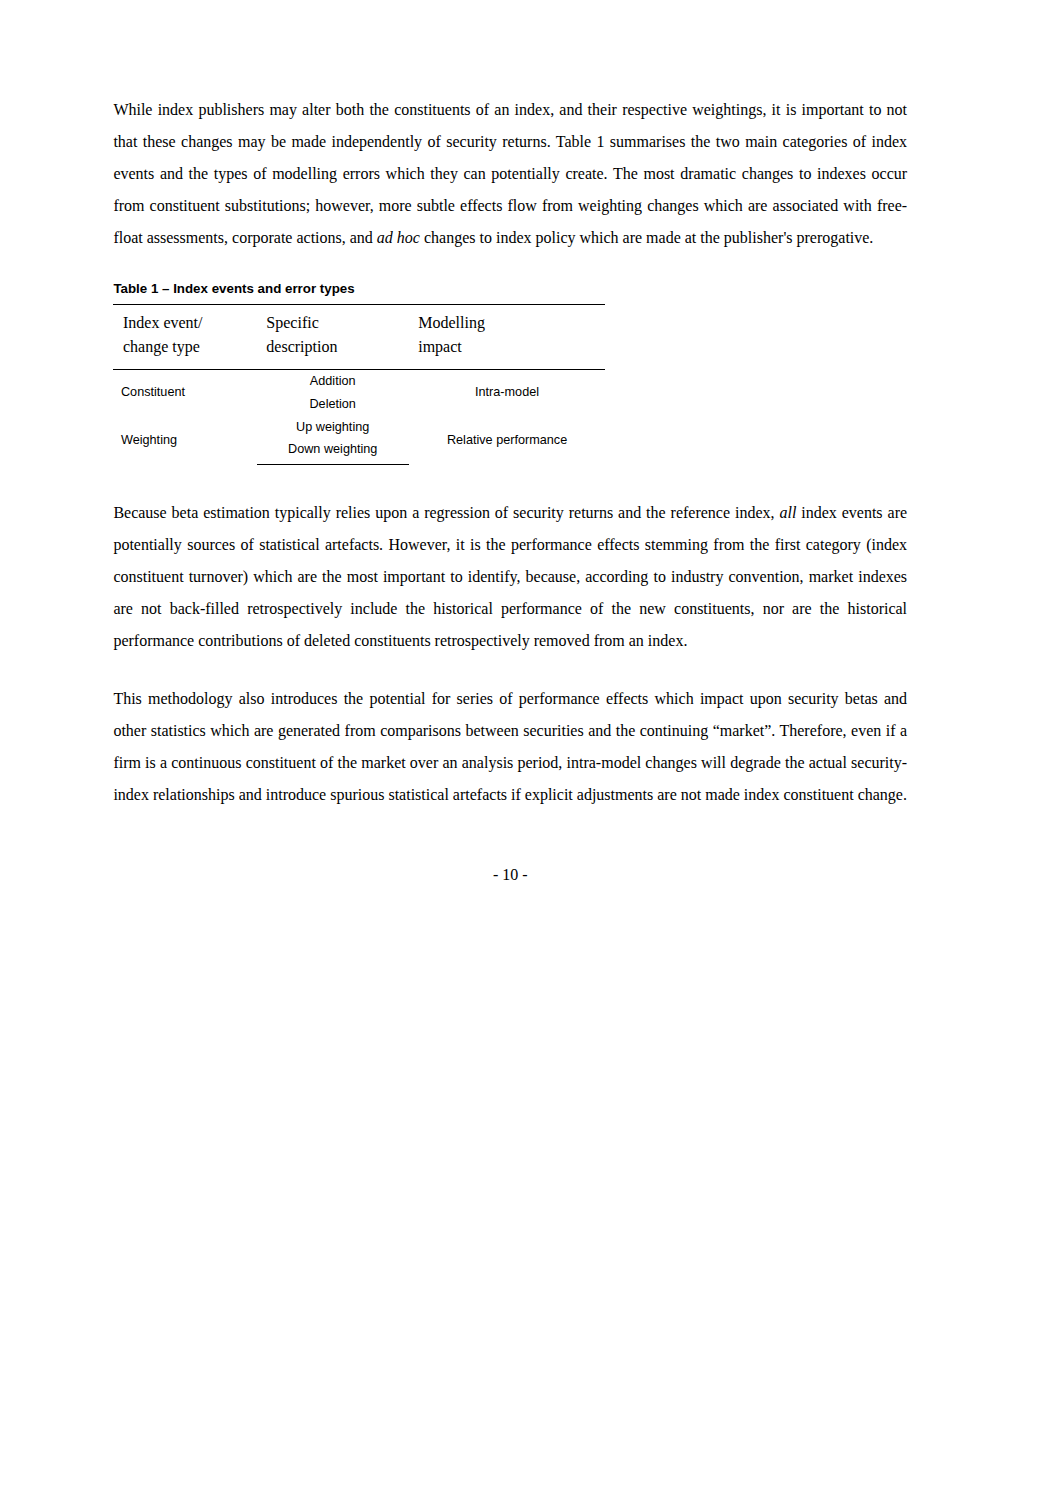While index publishers may alter both the constituents of an index, and their respective weightings, it is important to not that these changes may be made independently of security returns. Table 1 summarises the two main categories of index events and the types of modelling errors which they can potentially create. The most dramatic changes to indexes occur from constituent substitutions; however, more subtle effects flow from weighting changes which are associated with free-float assessments, corporate actions, and ad hoc changes to index policy which are made at the publisher's prerogative.
Table 1 – Index events and error types
| Index event/ change type | Specific description | Modelling impact |
| --- | --- | --- |
| Constituent | Addition | Intra-model |
| Deletion |
| Weighting | Up weighting | Relative performance |
| Down weighting |
Because beta estimation typically relies upon a regression of security returns and the reference index, all index events are potentially sources of statistical artefacts. However, it is the performance effects stemming from the first category (index constituent turnover) which are the most important to identify, because, according to industry convention, market indexes are not back-filled retrospectively include the historical performance of the new constituents, nor are the historical performance contributions of deleted constituents retrospectively removed from an index.
This methodology also introduces the potential for series of performance effects which impact upon security betas and other statistics which are generated from comparisons between securities and the continuing “market”. Therefore, even if a firm is a continuous constituent of the market over an analysis period, intra-model changes will degrade the actual security-index relationships and introduce spurious statistical artefacts if explicit adjustments are not made index constituent change.
- 10 -